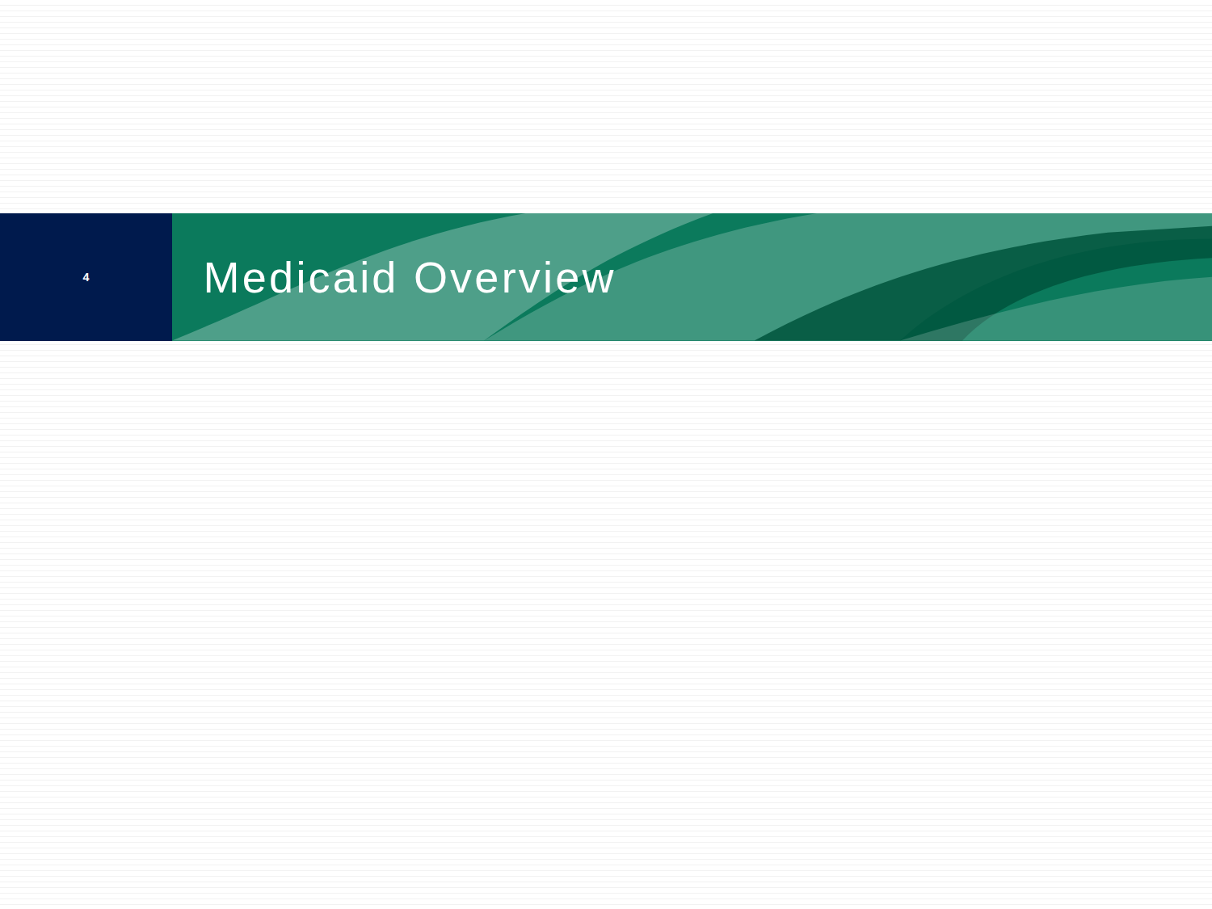4
Medicaid Overview